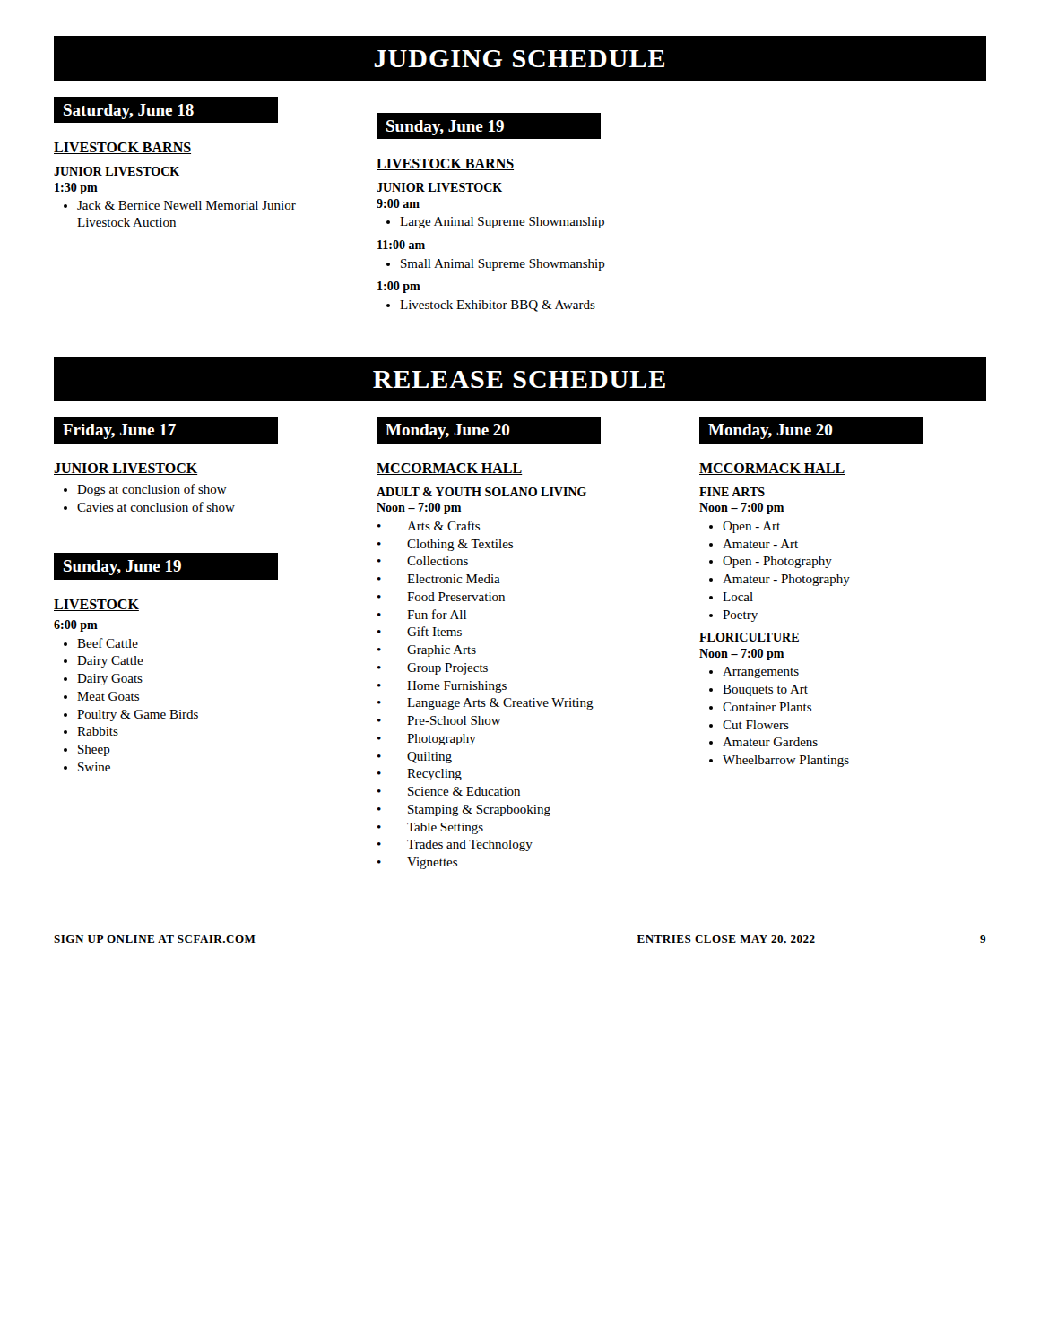JUDGING SCHEDULE
Saturday, June 18
LIVESTOCK BARNS
JUNIOR LIVESTOCK
1:30 pm
Jack & Bernice Newell Memorial Junior Livestock Auction
Sunday, June 19
LIVESTOCK BARNS
JUNIOR LIVESTOCK
9:00 am
Large Animal Supreme Showmanship
11:00 am
Small Animal Supreme Showmanship
1:00 pm
Livestock Exhibitor BBQ & Awards
RELEASE SCHEDULE
Friday, June 17
JUNIOR LIVESTOCK
Dogs at conclusion of show
Cavies at conclusion of show
Sunday, June 19
LIVESTOCK
6:00 pm
Beef Cattle
Dairy Cattle
Dairy Goats
Meat Goats
Poultry & Game Birds
Rabbits
Sheep
Swine
Monday, June 20
MCCORMACK HALL
ADULT & YOUTH SOLANO LIVING
Noon – 7:00 pm
Arts & Crafts
Clothing & Textiles
Collections
Electronic Media
Food Preservation
Fun for All
Gift Items
Graphic Arts
Group Projects
Home Furnishings
Language Arts & Creative Writing
Pre-School Show
Photography
Quilting
Recycling
Science & Education
Stamping & Scrapbooking
Table Settings
Trades and Technology
Vignettes
Monday, June 20
MCCORMACK HALL
FINE ARTS
Noon – 7:00 pm
Open - Art
Amateur - Art
Open - Photography
Amateur - Photography
Local
Poetry
FLORICULTURE
Noon – 7:00 pm
Arrangements
Bouquets to Art
Container Plants
Cut Flowers
Amateur Gardens
Wheelbarrow Plantings
SIGN UP ONLINE AT SCFAIR.COM
ENTRIES CLOSE MAY 20, 2022
9